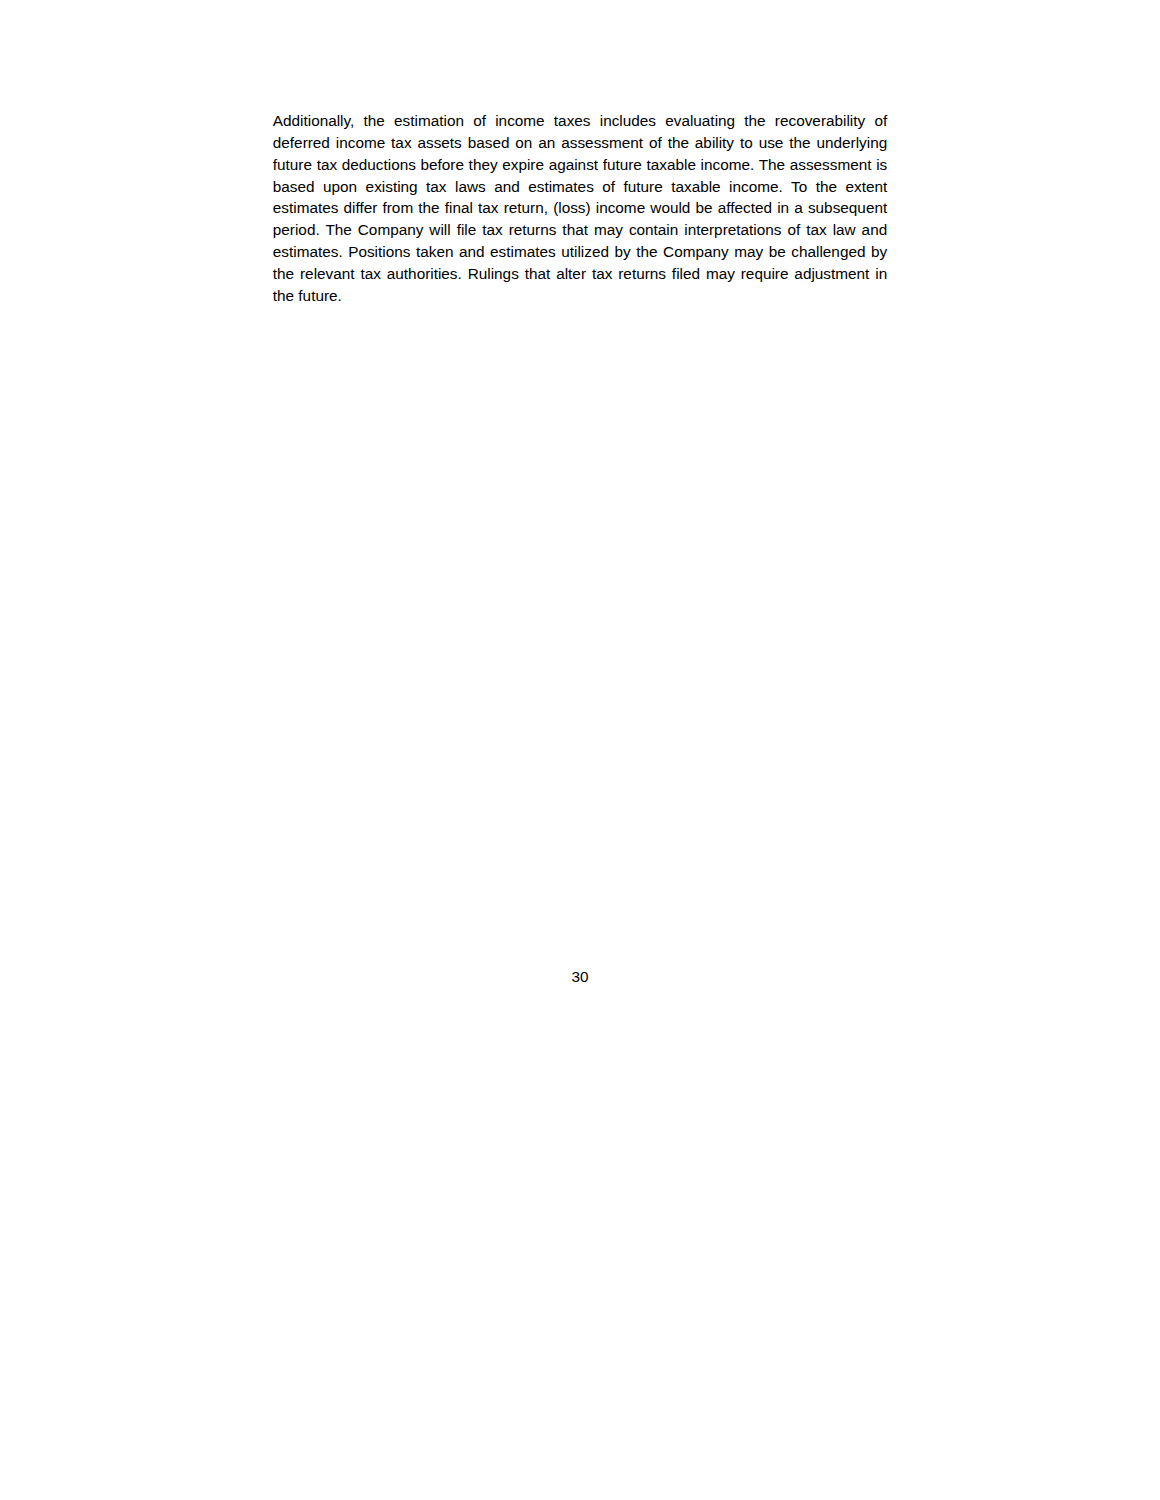Additionally, the estimation of income taxes includes evaluating the recoverability of deferred income tax assets based on an assessment of the ability to use the underlying future tax deductions before they expire against future taxable income. The assessment is based upon existing tax laws and estimates of future taxable income. To the extent estimates differ from the final tax return, (loss) income would be affected in a subsequent period. The Company will file tax returns that may contain interpretations of tax law and estimates. Positions taken and estimates utilized by the Company may be challenged by the relevant tax authorities. Rulings that alter tax returns filed may require adjustment in the future.
30